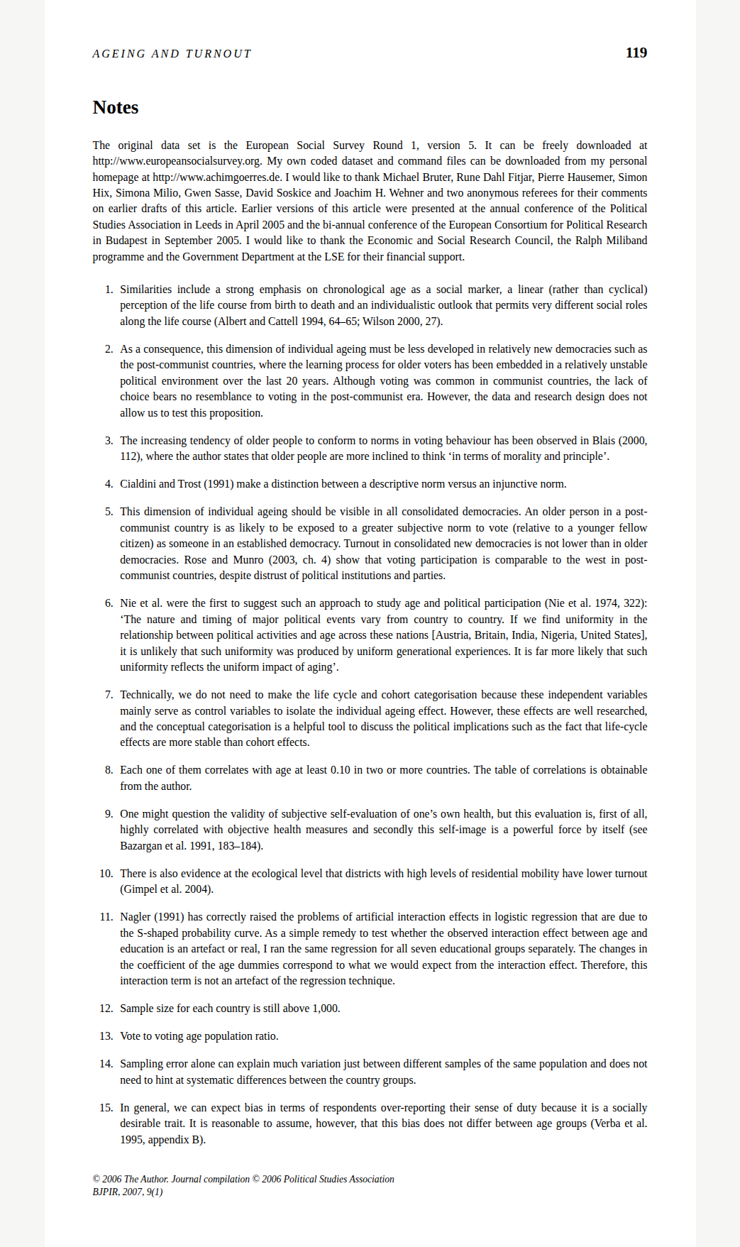AGEING AND TURNOUT 119
Notes
The original data set is the European Social Survey Round 1, version 5. It can be freely downloaded at http://www.europeansocialsurvey.org. My own coded dataset and command files can be downloaded from my personal homepage at http://www.achimgoerres.de. I would like to thank Michael Bruter, Rune Dahl Fitjar, Pierre Hausemer, Simon Hix, Simona Milio, Gwen Sasse, David Soskice and Joachim H. Wehner and two anonymous referees for their comments on earlier drafts of this article. Earlier versions of this article were presented at the annual conference of the Political Studies Association in Leeds in April 2005 and the bi-annual conference of the European Consortium for Political Research in Budapest in September 2005. I would like to thank the Economic and Social Research Council, the Ralph Miliband programme and the Government Department at the LSE for their financial support.
Similarities include a strong emphasis on chronological age as a social marker, a linear (rather than cyclical) perception of the life course from birth to death and an individualistic outlook that permits very different social roles along the life course (Albert and Cattell 1994, 64–65; Wilson 2000, 27).
As a consequence, this dimension of individual ageing must be less developed in relatively new democracies such as the post-communist countries, where the learning process for older voters has been embedded in a relatively unstable political environment over the last 20 years. Although voting was common in communist countries, the lack of choice bears no resemblance to voting in the post-communist era. However, the data and research design does not allow us to test this proposition.
The increasing tendency of older people to conform to norms in voting behaviour has been observed in Blais (2000, 112), where the author states that older people are more inclined to think ‘in terms of morality and principle’.
Cialdini and Trost (1991) make a distinction between a descriptive norm versus an injunctive norm.
This dimension of individual ageing should be visible in all consolidated democracies. An older person in a post-communist country is as likely to be exposed to a greater subjective norm to vote (relative to a younger fellow citizen) as someone in an established democracy. Turnout in consolidated new democracies is not lower than in older democracies. Rose and Munro (2003, ch. 4) show that voting participation is comparable to the west in post-communist countries, despite distrust of political institutions and parties.
Nie et al. were the first to suggest such an approach to study age and political participation (Nie et al. 1974, 322): ‘The nature and timing of major political events vary from country to country. If we find uniformity in the relationship between political activities and age across these nations [Austria, Britain, India, Nigeria, United States], it is unlikely that such uniformity was produced by uniform generational experiences. It is far more likely that such uniformity reflects the uniform impact of aging’.
Technically, we do not need to make the life cycle and cohort categorisation because these independent variables mainly serve as control variables to isolate the individual ageing effect. However, these effects are well researched, and the conceptual categorisation is a helpful tool to discuss the political implications such as the fact that life-cycle effects are more stable than cohort effects.
Each one of them correlates with age at least 0.10 in two or more countries. The table of correlations is obtainable from the author.
One might question the validity of subjective self-evaluation of one’s own health, but this evaluation is, first of all, highly correlated with objective health measures and secondly this self-image is a powerful force by itself (see Bazargan et al. 1991, 183–184).
There is also evidence at the ecological level that districts with high levels of residential mobility have lower turnout (Gimpel et al. 2004).
Nagler (1991) has correctly raised the problems of artificial interaction effects in logistic regression that are due to the S-shaped probability curve. As a simple remedy to test whether the observed interaction effect between age and education is an artefact or real, I ran the same regression for all seven educational groups separately. The changes in the coefficient of the age dummies correspond to what we would expect from the interaction effect. Therefore, this interaction term is not an artefact of the regression technique.
Sample size for each country is still above 1,000.
Vote to voting age population ratio.
Sampling error alone can explain much variation just between different samples of the same population and does not need to hint at systematic differences between the country groups.
In general, we can expect bias in terms of respondents over-reporting their sense of duty because it is a socially desirable trait. It is reasonable to assume, however, that this bias does not differ between age groups (Verba et al. 1995, appendix B).
© 2006 The Author. Journal compilation © 2006 Political Studies Association
BJPIR, 2007, 9(1)